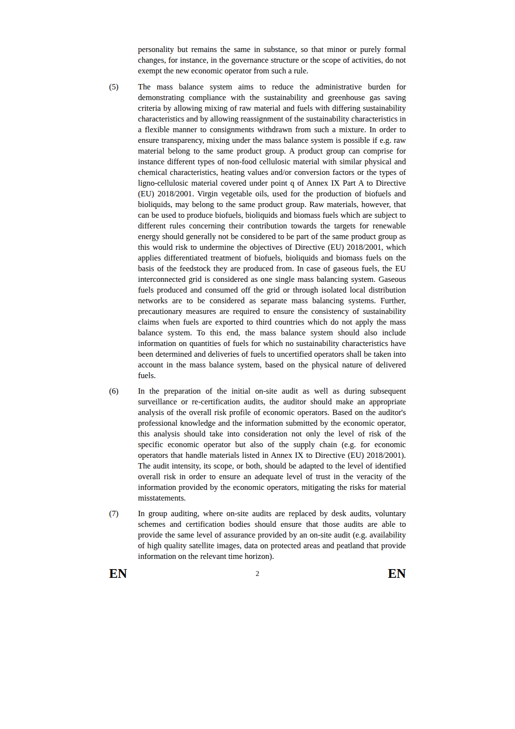personality but remains the same in substance, so that minor or purely formal changes, for instance, in the governance structure or the scope of activities, do not exempt the new economic operator from such a rule.
(5)
The mass balance system aims to reduce the administrative burden for demonstrating compliance with the sustainability and greenhouse gas saving criteria by allowing mixing of raw material and fuels with differing sustainability characteristics and by allowing reassignment of the sustainability characteristics in a flexible manner to consignments withdrawn from such a mixture. In order to ensure transparency, mixing under the mass balance system is possible if e.g. raw material belong to the same product group. A product group can comprise for instance different types of non-food cellulosic material with similar physical and chemical characteristics, heating values and/or conversion factors or the types of ligno-cellulosic material covered under point q of Annex IX Part A to Directive (EU) 2018/2001. Virgin vegetable oils, used for the production of biofuels and bioliquids, may belong to the same product group. Raw materials, however, that can be used to produce biofuels, bioliquids and biomass fuels which are subject to different rules concerning their contribution towards the targets for renewable energy should generally not be considered to be part of the same product group as this would risk to undermine the objectives of Directive (EU) 2018/2001, which applies differentiated treatment of biofuels, bioliquids and biomass fuels on the basis of the feedstock they are produced from. In case of gaseous fuels, the EU interconnected grid is considered as one single mass balancing system. Gaseous fuels produced and consumed off the grid or through isolated local distribution networks are to be considered as separate mass balancing systems. Further, precautionary measures are required to ensure the consistency of sustainability claims when fuels are exported to third countries which do not apply the mass balance system. To this end, the mass balance system should also include information on quantities of fuels for which no sustainability characteristics have been determined and deliveries of fuels to uncertified operators shall be taken into account in the mass balance system, based on the physical nature of delivered fuels.
(6)
In the preparation of the initial on-site audit as well as during subsequent surveillance or re-certification audits, the auditor should make an appropriate analysis of the overall risk profile of economic operators. Based on the auditor's professional knowledge and the information submitted by the economic operator, this analysis should take into consideration not only the level of risk of the specific economic operator but also of the supply chain (e.g. for economic operators that handle materials listed in Annex IX to Directive (EU) 2018/2001). The audit intensity, its scope, or both, should be adapted to the level of identified overall risk in order to ensure an adequate level of trust in the veracity of the information provided by the economic operators, mitigating the risks for material misstatements.
(7)
In group auditing, where on-site audits are replaced by desk audits, voluntary schemes and certification bodies should ensure that those audits are able to provide the same level of assurance provided by an on-site audit (e.g. availability of high quality satellite images, data on protected areas and peatland that provide information on the relevant time horizon).
EN 2 EN